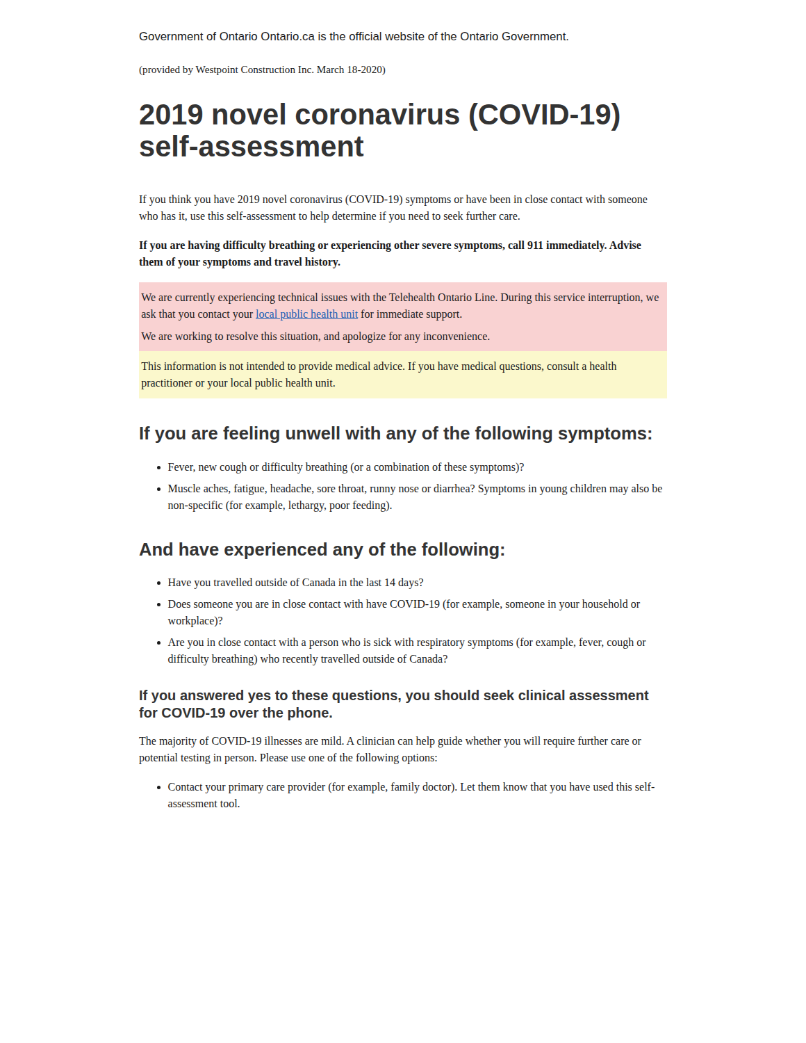Government of Ontario Ontario.ca is the official website of the Ontario Government.
(provided by Westpoint Construction Inc. March 18-2020)
2019 novel coronavirus (COVID-19) self-assessment
If you think you have 2019 novel coronavirus (COVID-19) symptoms or have been in close contact with someone who has it, use this self-assessment to help determine if you need to seek further care.
If you are having difficulty breathing or experiencing other severe symptoms, call 911 immediately. Advise them of your symptoms and travel history.
We are currently experiencing technical issues with the Telehealth Ontario Line. During this service interruption, we ask that you contact your local public health unit for immediate support.
We are working to resolve this situation, and apologize for any inconvenience.
This information is not intended to provide medical advice. If you have medical questions, consult a health practitioner or your local public health unit.
If you are feeling unwell with any of the following symptoms:
Fever, new cough or difficulty breathing (or a combination of these symptoms)?
Muscle aches, fatigue, headache, sore throat, runny nose or diarrhea? Symptoms in young children may also be non-specific (for example, lethargy, poor feeding).
And have experienced any of the following:
Have you travelled outside of Canada in the last 14 days?
Does someone you are in close contact with have COVID-19 (for example, someone in your household or workplace)?
Are you in close contact with a person who is sick with respiratory symptoms (for example, fever, cough or difficulty breathing) who recently travelled outside of Canada?
If you answered yes to these questions, you should seek clinical assessment for COVID-19 over the phone.
The majority of COVID-19 illnesses are mild. A clinician can help guide whether you will require further care or potential testing in person. Please use one of the following options:
Contact your primary care provider (for example, family doctor). Let them know that you have used this self-assessment tool.